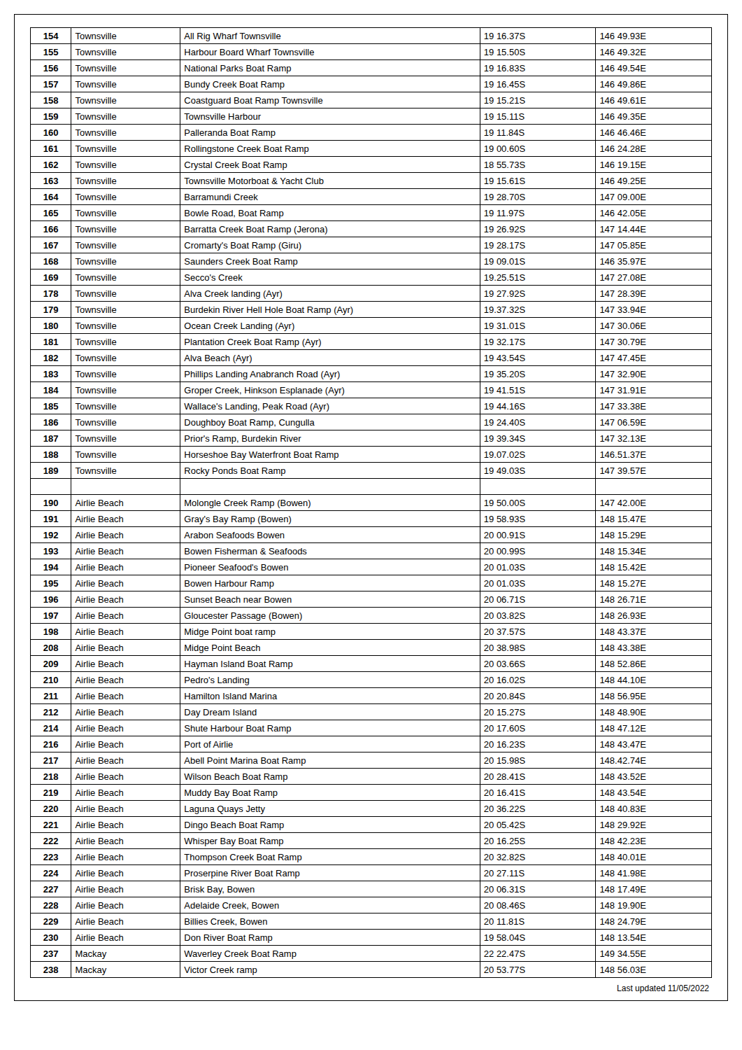| 154 | Townsville | All Rig Wharf Townsville | 19 16.37S | 146 49.93E |
| 155 | Townsville | Harbour Board Wharf Townsville | 19 15.50S | 146 49.32E |
| 156 | Townsville | National Parks Boat Ramp | 19 16.83S | 146 49.54E |
| 157 | Townsville | Bundy Creek Boat Ramp | 19 16.45S | 146 49.86E |
| 158 | Townsville | Coastguard Boat Ramp Townsville | 19 15.21S | 146 49.61E |
| 159 | Townsville | Townsville Harbour | 19 15.11S | 146 49.35E |
| 160 | Townsville | Palleranda Boat Ramp | 19 11.84S | 146 46.46E |
| 161 | Townsville | Rollingstone Creek Boat Ramp | 19 00.60S | 146 24.28E |
| 162 | Townsville | Crystal Creek Boat Ramp | 18 55.73S | 146 19.15E |
| 163 | Townsville | Townsville Motorboat & Yacht Club | 19 15.61S | 146 49.25E |
| 164 | Townsville | Barramundi Creek | 19 28.70S | 147 09.00E |
| 165 | Townsville | Bowle Road, Boat Ramp | 19 11.97S | 146 42.05E |
| 166 | Townsville | Barratta Creek Boat Ramp (Jerona) | 19 26.92S | 147 14.44E |
| 167 | Townsville | Cromarty's Boat Ramp (Giru) | 19 28.17S | 147 05.85E |
| 168 | Townsville | Saunders Creek Boat Ramp | 19 09.01S | 146 35.97E |
| 169 | Townsville | Secco's Creek | 19.25.51S | 147 27.08E |
| 178 | Townsville | Alva Creek landing (Ayr) | 19 27.92S | 147 28.39E |
| 179 | Townsville | Burdekin River Hell Hole Boat Ramp (Ayr) | 19.37.32S | 147 33.94E |
| 180 | Townsville | Ocean Creek Landing (Ayr) | 19 31.01S | 147 30.06E |
| 181 | Townsville | Plantation Creek Boat Ramp (Ayr) | 19 32.17S | 147 30.79E |
| 182 | Townsville | Alva Beach (Ayr) | 19 43.54S | 147 47.45E |
| 183 | Townsville | Phillips Landing Anabranch Road (Ayr) | 19 35.20S | 147 32.90E |
| 184 | Townsville | Groper Creek, Hinkson Esplanade (Ayr) | 19 41.51S | 147 31.91E |
| 185 | Townsville | Wallace's Landing, Peak Road (Ayr) | 19 44.16S | 147 33.38E |
| 186 | Townsville | Doughboy Boat Ramp, Cungulla | 19 24.40S | 147 06.59E |
| 187 | Townsville | Prior's Ramp, Burdekin River | 19 39.34S | 147 32.13E |
| 188 | Townsville | Horseshoe Bay Waterfront Boat Ramp | 19.07.02S | 146.51.37E |
| 189 | Townsville | Rocky Ponds Boat Ramp | 19 49.03S | 147 39.57E |
| 190 | Airlie Beach | Molongle Creek Ramp (Bowen) | 19 50.00S | 147 42.00E |
| 191 | Airlie Beach | Gray's Bay Ramp (Bowen) | 19 58.93S | 148 15.47E |
| 192 | Airlie Beach | Arabon Seafoods Bowen | 20 00.91S | 148 15.29E |
| 193 | Airlie Beach | Bowen Fisherman & Seafoods | 20 00.99S | 148 15.34E |
| 194 | Airlie Beach | Pioneer Seafood's Bowen | 20 01.03S | 148 15.42E |
| 195 | Airlie Beach | Bowen Harbour Ramp | 20 01.03S | 148 15.27E |
| 196 | Airlie Beach | Sunset Beach near Bowen | 20 06.71S | 148 26.71E |
| 197 | Airlie Beach | Gloucester Passage (Bowen) | 20 03.82S | 148 26.93E |
| 198 | Airlie Beach | Midge Point boat ramp | 20 37.57S | 148 43.37E |
| 208 | Airlie Beach | Midge Point Beach | 20 38.98S | 148 43.38E |
| 209 | Airlie Beach | Hayman Island Boat Ramp | 20 03.66S | 148 52.86E |
| 210 | Airlie Beach | Pedro's Landing | 20 16.02S | 148 44.10E |
| 211 | Airlie Beach | Hamilton Island Marina | 20 20.84S | 148 56.95E |
| 212 | Airlie Beach | Day Dream Island | 20 15.27S | 148 48.90E |
| 214 | Airlie Beach | Shute Harbour Boat Ramp | 20 17.60S | 148 47.12E |
| 216 | Airlie Beach | Port of Airlie | 20 16.23S | 148 43.47E |
| 217 | Airlie Beach | Abell Point Marina Boat Ramp | 20 15.98S | 148.42.74E |
| 218 | Airlie Beach | Wilson Beach Boat Ramp | 20 28.41S | 148 43.52E |
| 219 | Airlie Beach | Muddy Bay Boat Ramp | 20 16.41S | 148 43.54E |
| 220 | Airlie Beach | Laguna Quays Jetty | 20 36.22S | 148 40.83E |
| 221 | Airlie Beach | Dingo Beach Boat Ramp | 20 05.42S | 148 29.92E |
| 222 | Airlie Beach | Whisper Bay Boat Ramp | 20 16.25S | 148 42.23E |
| 223 | Airlie Beach | Thompson Creek Boat Ramp | 20 32.82S | 148 40.01E |
| 224 | Airlie Beach | Proserpine River Boat Ramp | 20 27.11S | 148 41.98E |
| 227 | Airlie Beach | Brisk Bay, Bowen | 20 06.31S | 148 17.49E |
| 228 | Airlie Beach | Adelaide Creek, Bowen | 20 08.46S | 148 19.90E |
| 229 | Airlie Beach | Billies Creek, Bowen | 20 11.81S | 148 24.79E |
| 230 | Airlie Beach | Don River Boat Ramp | 19 58.04S | 148 13.54E |
| 237 | Mackay | Waverley Creek Boat Ramp | 22 22.47S | 149 34.55E |
| 238 | Mackay | Victor Creek ramp | 20 53.77S | 148 56.03E |
Last updated 11/05/2022